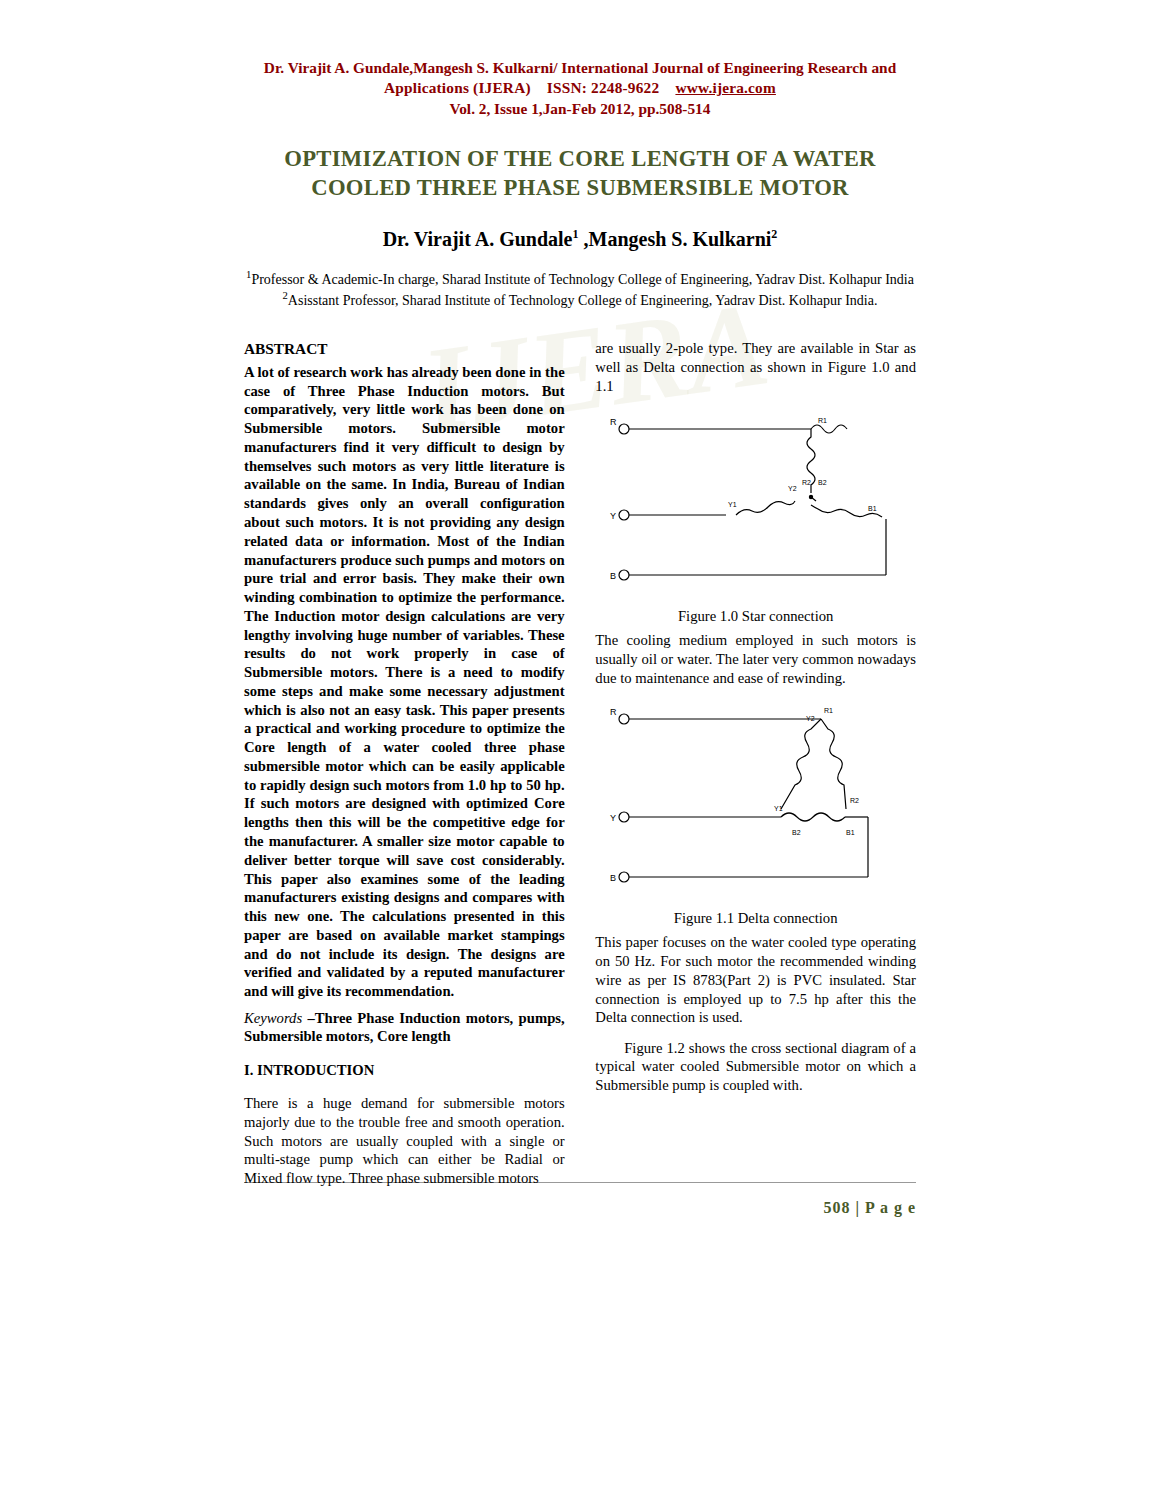IJERA
Dr. Virajit A. Gundale,Mangesh S. Kulkarni/ International Journal of Engineering Research and
Applications (IJERA) ISSN: 2248-9622 www.ijera.com
Vol. 2, Issue 1,Jan-Feb 2012, pp.508-514
OPTIMIZATION OF THE CORE LENGTH OF A WATER COOLED THREE PHASE SUBMERSIBLE MOTOR
Dr. Virajit A. Gundale1 ,Mangesh S. Kulkarni2
1Professor & Academic-In charge, Sharad Institute of Technology College of Engineering, Yadrav Dist. Kolhapur India
2Asisstant Professor, Sharad Institute of Technology College of Engineering, Yadrav Dist. Kolhapur India.
ABSTRACT
A lot of research work has already been done in the case of Three Phase Induction motors. But comparatively, very little work has been done on Submersible motors. Submersible motor manufacturers find it very difficult to design by themselves such motors as very little literature is available on the same. In India, Bureau of Indian standards gives only an overall configuration about such motors. It is not providing any design related data or information. Most of the Indian manufacturers produce such pumps and motors on pure trial and error basis. They make their own winding combination to optimize the performance. The Induction motor design calculations are very lengthy involving huge number of variables. These results do not work properly in case of Submersible motors. There is a need to modify some steps and make some necessary adjustment which is also not an easy task. This paper presents a practical and working procedure to optimize the Core length of a water cooled three phase submersible motor which can be easily applicable to rapidly design such motors from 1.0 hp to 50 hp. If such motors are designed with optimized Core lengths then this will be the competitive edge for the manufacturer. A smaller size motor capable to deliver better torque will save cost considerably. This paper also examines some of the leading manufacturers existing designs and compares with this new one. The calculations presented in this paper are based on available market stampings and do not include its design. The designs are verified and validated by a reputed manufacturer and will give its recommendation.
Keywords –Three Phase Induction motors, pumps, Submersible motors, Core length
I. INTRODUCTION
There is a huge demand for submersible motors majorly due to the trouble free and smooth operation. Such motors are usually coupled with a single or multi-stage pump which can either be Radial or Mixed flow type. Three phase submersible motors
are usually 2-pole type. They are available in Star as well as Delta connection as shown in Figure 1.0 and 1.1
R R1 R2 B2 Y2 Y Y1 B B1
Figure 1.0 Star connection
The cooling medium employed in such motors is usually oil or water. The later very common nowadays due to maintenance and ease of rewinding.
R R1 Y2 R2 Y1 B2 B1 Y B
Figure 1.1 Delta connection
This paper focuses on the water cooled type operating on 50 Hz. For such motor the recommended winding wire as per IS 8783(Part 2) is PVC insulated. Star connection is employed up to 7.5 hp after this the Delta connection is used.
Figure 1.2 shows the cross sectional diagram of a typical water cooled Submersible motor on which a Submersible pump is coupled with.
508 | P a g e